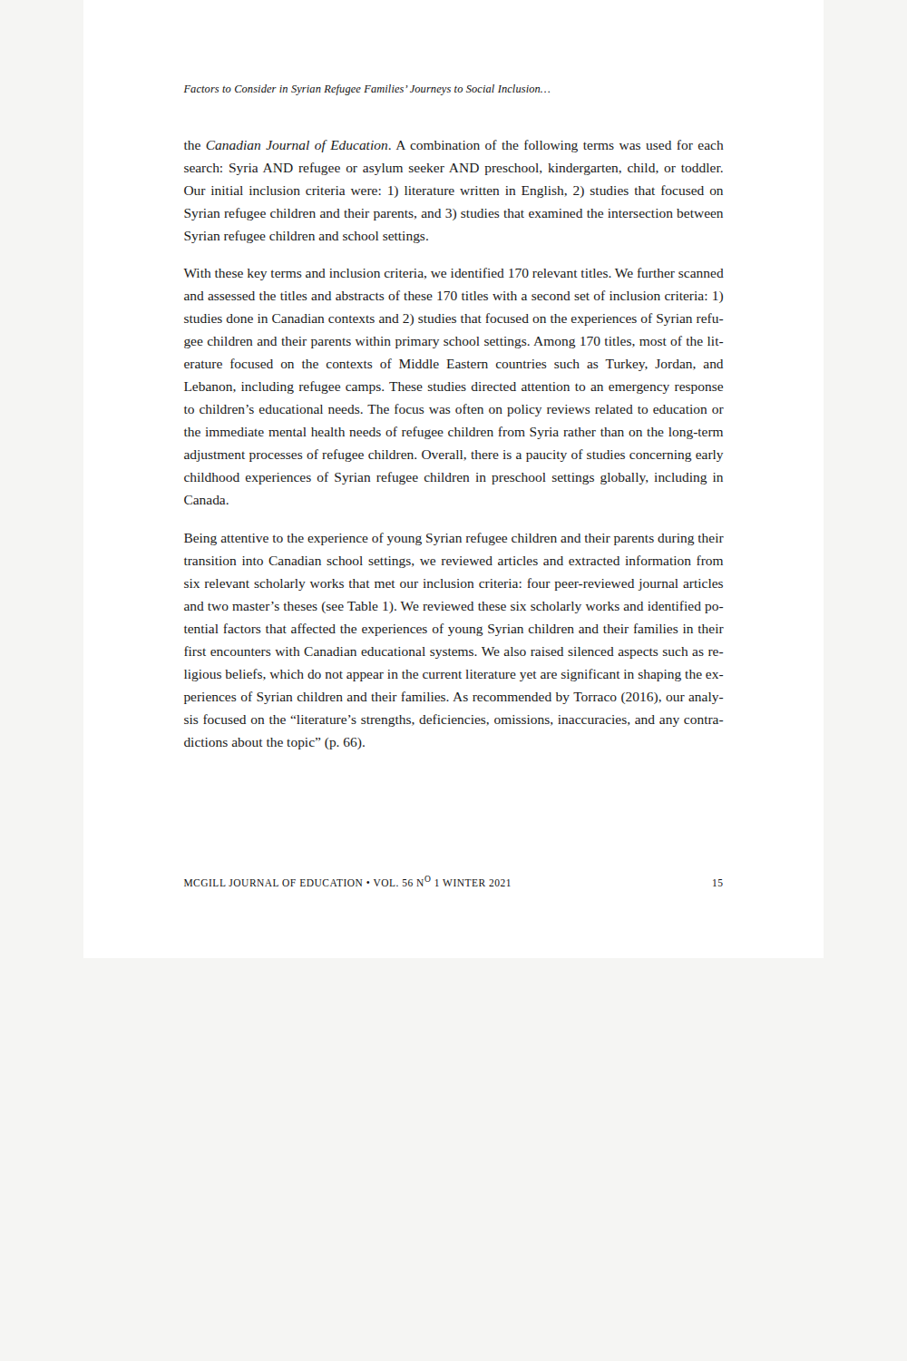Factors to Consider in Syrian Refugee Families’ Journeys to Social Inclusion…
the Canadian Journal of Education. A combination of the following terms was used for each search: Syria AND refugee or asylum seeker AND preschool, kindergarten, child, or toddler. Our initial inclusion criteria were: 1) literature written in English, 2) studies that focused on Syrian refugee children and their parents, and 3) studies that examined the intersection between Syrian refugee children and school settings.
With these key terms and inclusion criteria, we identified 170 relevant titles. We further scanned and assessed the titles and abstracts of these 170 titles with a second set of inclusion criteria: 1) studies done in Canadian contexts and 2) studies that focused on the experiences of Syrian refugee children and their parents within primary school settings. Among 170 titles, most of the literature focused on the contexts of Middle Eastern countries such as Turkey, Jordan, and Lebanon, including refugee camps. These studies directed attention to an emergency response to children’s educational needs. The focus was often on policy reviews related to education or the immediate mental health needs of refugee children from Syria rather than on the long-term adjustment processes of refugee children. Overall, there is a paucity of studies concerning early childhood experiences of Syrian refugee children in preschool settings globally, including in Canada.
Being attentive to the experience of young Syrian refugee children and their parents during their transition into Canadian school settings, we reviewed articles and extracted information from six relevant scholarly works that met our inclusion criteria: four peer-reviewed journal articles and two master’s theses (see Table 1). We reviewed these six scholarly works and identified potential factors that affected the experiences of young Syrian children and their families in their first encounters with Canadian educational systems. We also raised silenced aspects such as religious beliefs, which do not appear in the current literature yet are significant in shaping the experiences of Syrian children and their families. As recommended by Torraco (2016), our analysis focused on the “literature’s strengths, deficiencies, omissions, inaccuracies, and any contradictions about the topic” (p. 66).
Mc GILL JOURNAL OF EDUCATION • VOL. 56 No 1 WINTER 2021 15